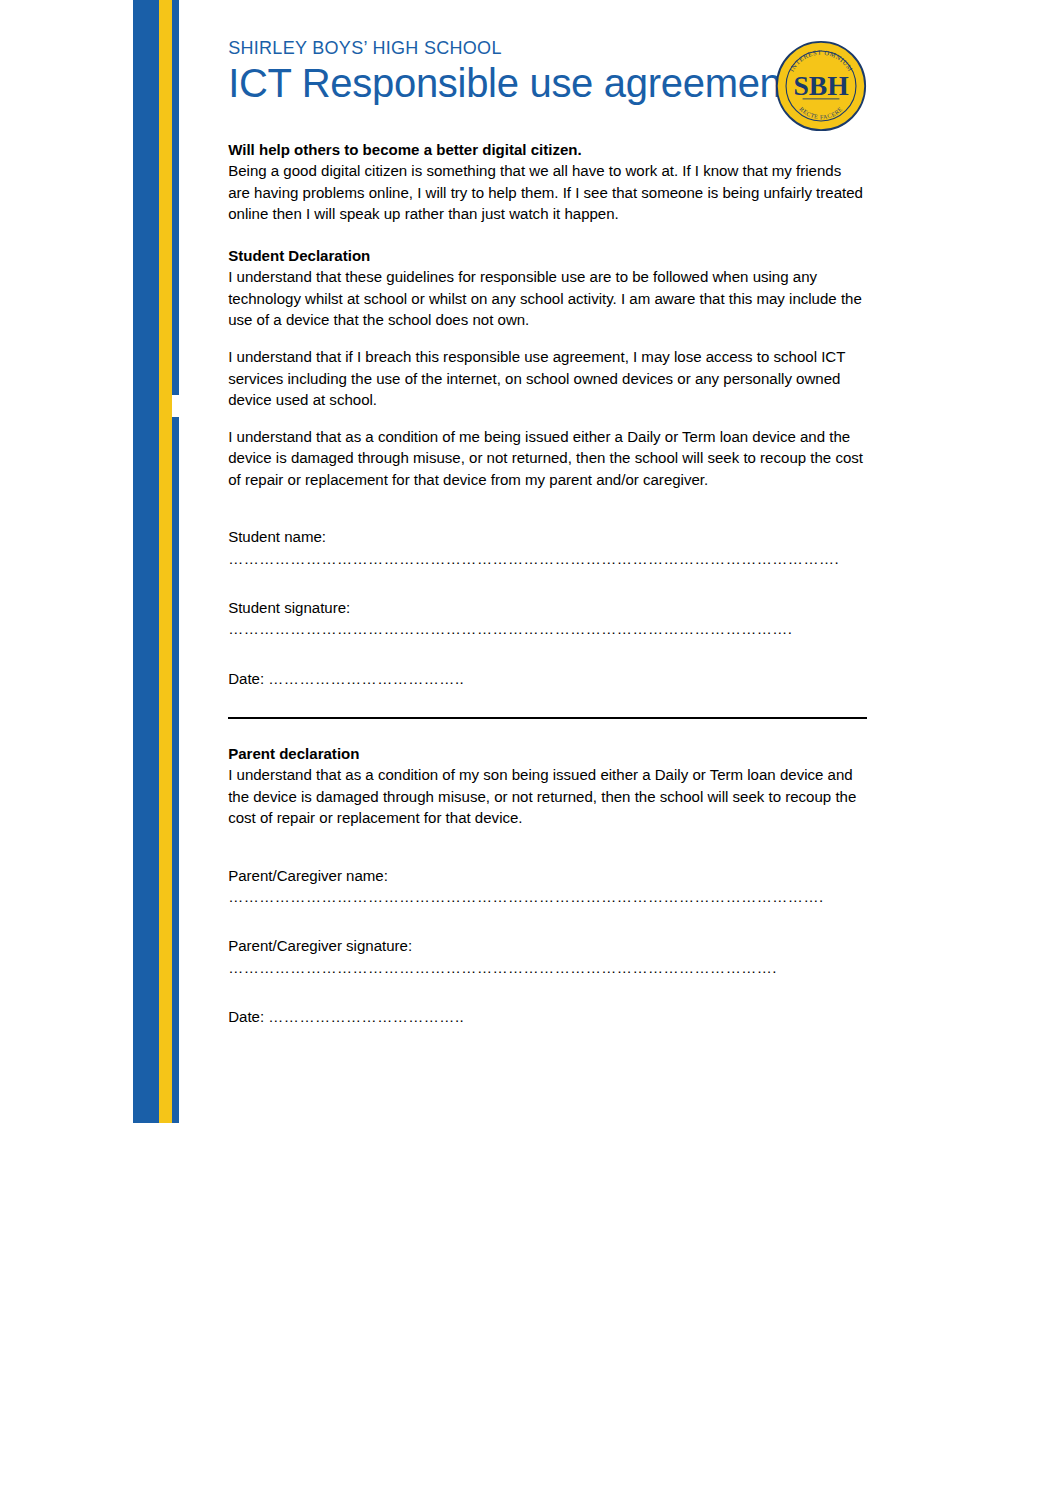SHIRLEY BOYS’ HIGH SCHOOL
ICT Responsible use agreement
INTEREST OMNIUM RECTE FACERE SBH
Will help others to become a better digital citizen.
Being a good digital citizen is something that we all have to work at. If I know that my friends are having problems online, I will try to help them. If I see that someone is being unfairly treated online then I will speak up rather than just watch it happen.
Student Declaration
I understand that these guidelines for responsible use are to be followed when using any technology whilst at school or whilst on any school activity. I am aware that this may include the use of a device that the school does not own.
I understand that if I breach this responsible use agreement, I may lose access to school ICT services including the use of the internet, on school owned devices or any personally owned device used at school.
I understand that as a condition of me being issued either a Daily or Term loan device and the device is damaged through misuse, or not returned, then the school will seek to recoup the cost of repair or replacement for that device from my parent and/or caregiver.
Student name: ……………………………………………………………………………………………………….
Student signature: ……………………………………………………………………………………………….
Date: ………………………………..
Parent declaration
I understand that as a condition of my son being issued either a Daily or Term loan device and the device is damaged through misuse, or not returned, then the school will seek to recoup the cost of repair or replacement for that device.
Parent/Caregiver name: …………………………………………………………………………………………………….
Parent/Caregiver signature: …………………………………………………………………………………………….
Date: ………………………………..